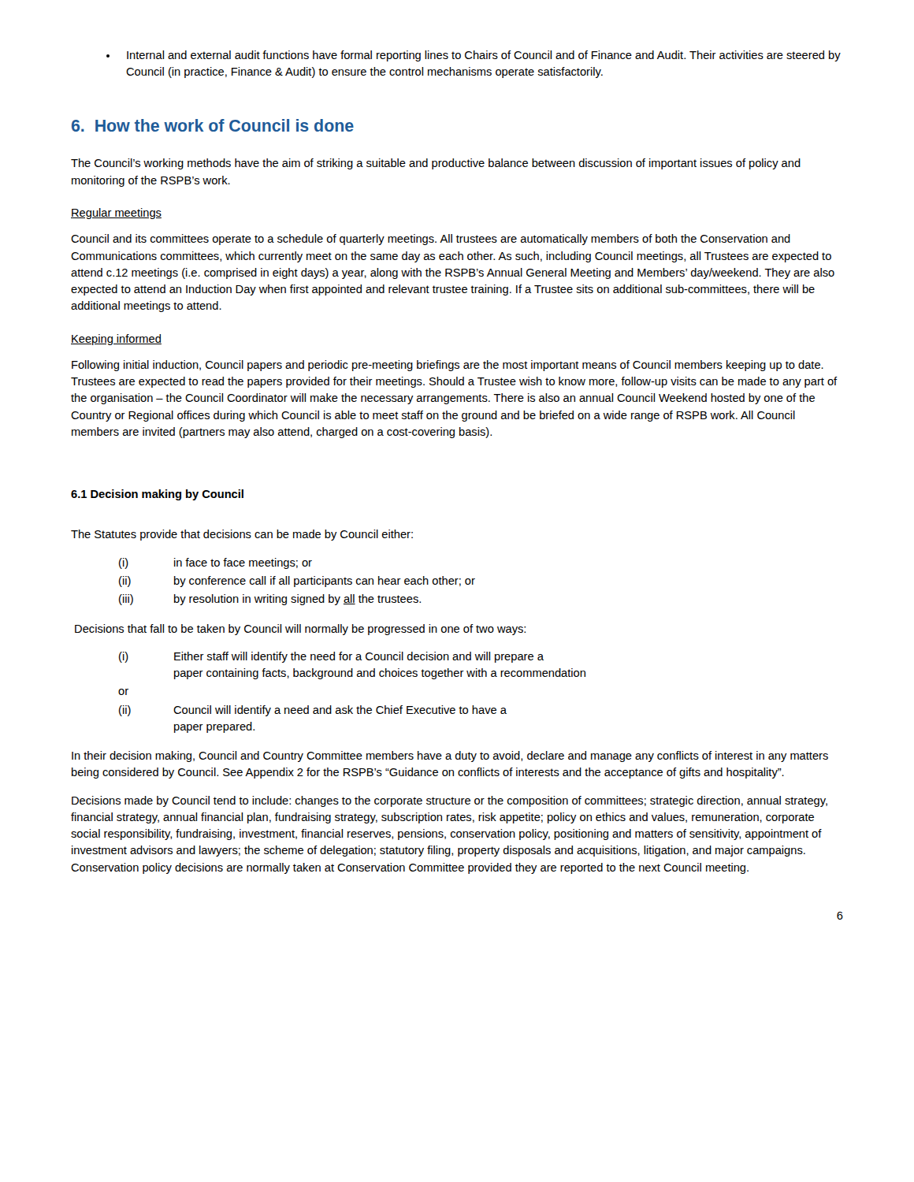Internal and external audit functions have formal reporting lines to Chairs of Council and of Finance and Audit. Their activities are steered by Council (in practice, Finance & Audit) to ensure the control mechanisms operate satisfactorily.
6. How the work of Council is done
The Council’s working methods have the aim of striking a suitable and productive balance between discussion of important issues of policy and monitoring of the RSPB’s work.
Regular meetings
Council and its committees operate to a schedule of quarterly meetings. All trustees are automatically members of both the Conservation and Communications committees, which currently meet on the same day as each other. As such, including Council meetings, all Trustees are expected to attend c.12 meetings (i.e. comprised in eight days) a year, along with the RSPB’s Annual General Meeting and Members’ day/weekend. They are also expected to attend an Induction Day when first appointed and relevant trustee training. If a Trustee sits on additional sub-committees, there will be additional meetings to attend.
Keeping informed
Following initial induction, Council papers and periodic pre-meeting briefings are the most important means of Council members keeping up to date. Trustees are expected to read the papers provided for their meetings. Should a Trustee wish to know more, follow-up visits can be made to any part of the organisation – the Council Coordinator will make the necessary arrangements. There is also an annual Council Weekend hosted by one of the Country or Regional offices during which Council is able to meet staff on the ground and be briefed on a wide range of RSPB work. All Council members are invited (partners may also attend, charged on a cost-covering basis).
6.1 Decision making by Council
The Statutes provide that decisions can be made by Council either:
| (i) | in face to face meetings; or |
| (ii) | by conference call if all participants can hear each other; or |
| (iii) | by resolution in writing signed by all the trustees. |
Decisions that fall to be taken by Council will normally be progressed in one of two ways:
| (i) | Either staff will identify the need for a Council decision and will prepare a paper containing facts, background and choices together with a recommendation |
| or | |
| (ii) | Council will identify a need and ask the Chief Executive to have a paper prepared. |
In their decision making, Council and Country Committee members have a duty to avoid, declare and manage any conflicts of interest in any matters being considered by Council. See Appendix 2 for the RSPB’s “Guidance on conflicts of interests and the acceptance of gifts and hospitality”.
Decisions made by Council tend to include: changes to the corporate structure or the composition of committees; strategic direction, annual strategy, financial strategy, annual financial plan, fundraising strategy, subscription rates, risk appetite; policy on ethics and values, remuneration, corporate social responsibility, fundraising, investment, financial reserves, pensions, conservation policy, positioning and matters of sensitivity, appointment of investment advisors and lawyers; the scheme of delegation; statutory filing, property disposals and acquisitions, litigation, and major campaigns. Conservation policy decisions are normally taken at Conservation Committee provided they are reported to the next Council meeting.
6